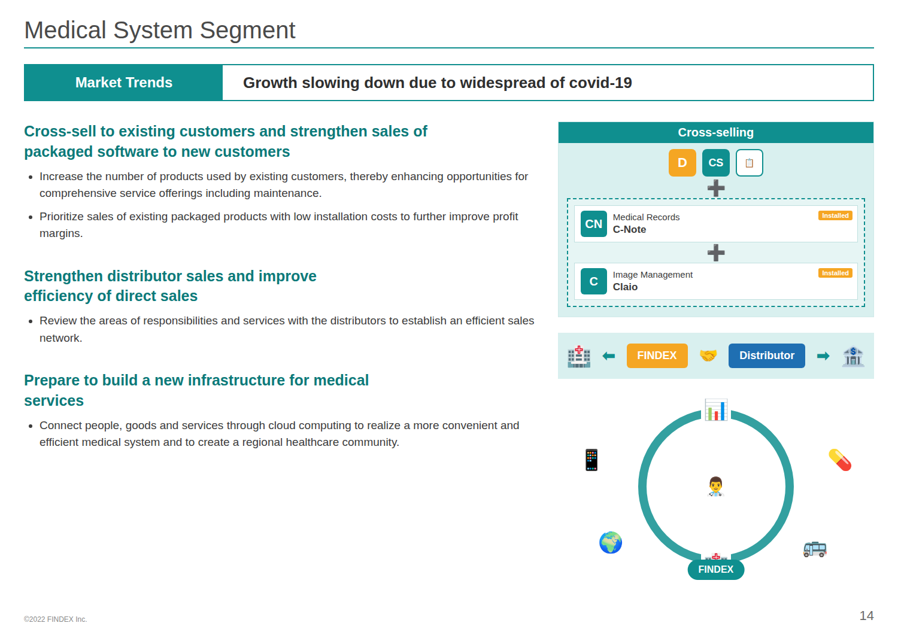Medical System Segment
Market Trends
Growth slowing down due to widespread of covid-19
Cross-sell to existing customers and strengthen sales of
packaged software to new customers
Increase the number of products used by existing customers, thereby enhancing opportunities for comprehensive service offerings including maintenance.
Prioritize sales of existing packaged products with low installation costs to further improve profit margins.
Strengthen distributor sales and improve
efficiency of direct sales
Review the areas of responsibilities and services with the distributors to establish an efficient sales network.
Prepare to build a new infrastructure for medical
services
Connect people, goods and services through cloud computing to realize a more convenient and efficient medical system and to create a regional healthcare community.
Cross-selling
D
CS
📋
➕
CN
Medical Records
C-Note
Installed
➕
C
Image Management
Claio
Installed
🏥 ⬅ FINDEX 🤝 Distributor ➡ 🏦
📊
👨‍⚕️
💊
🚌
📱
🌍
🏥
FINDEX
©2022 FINDEX Inc.
14